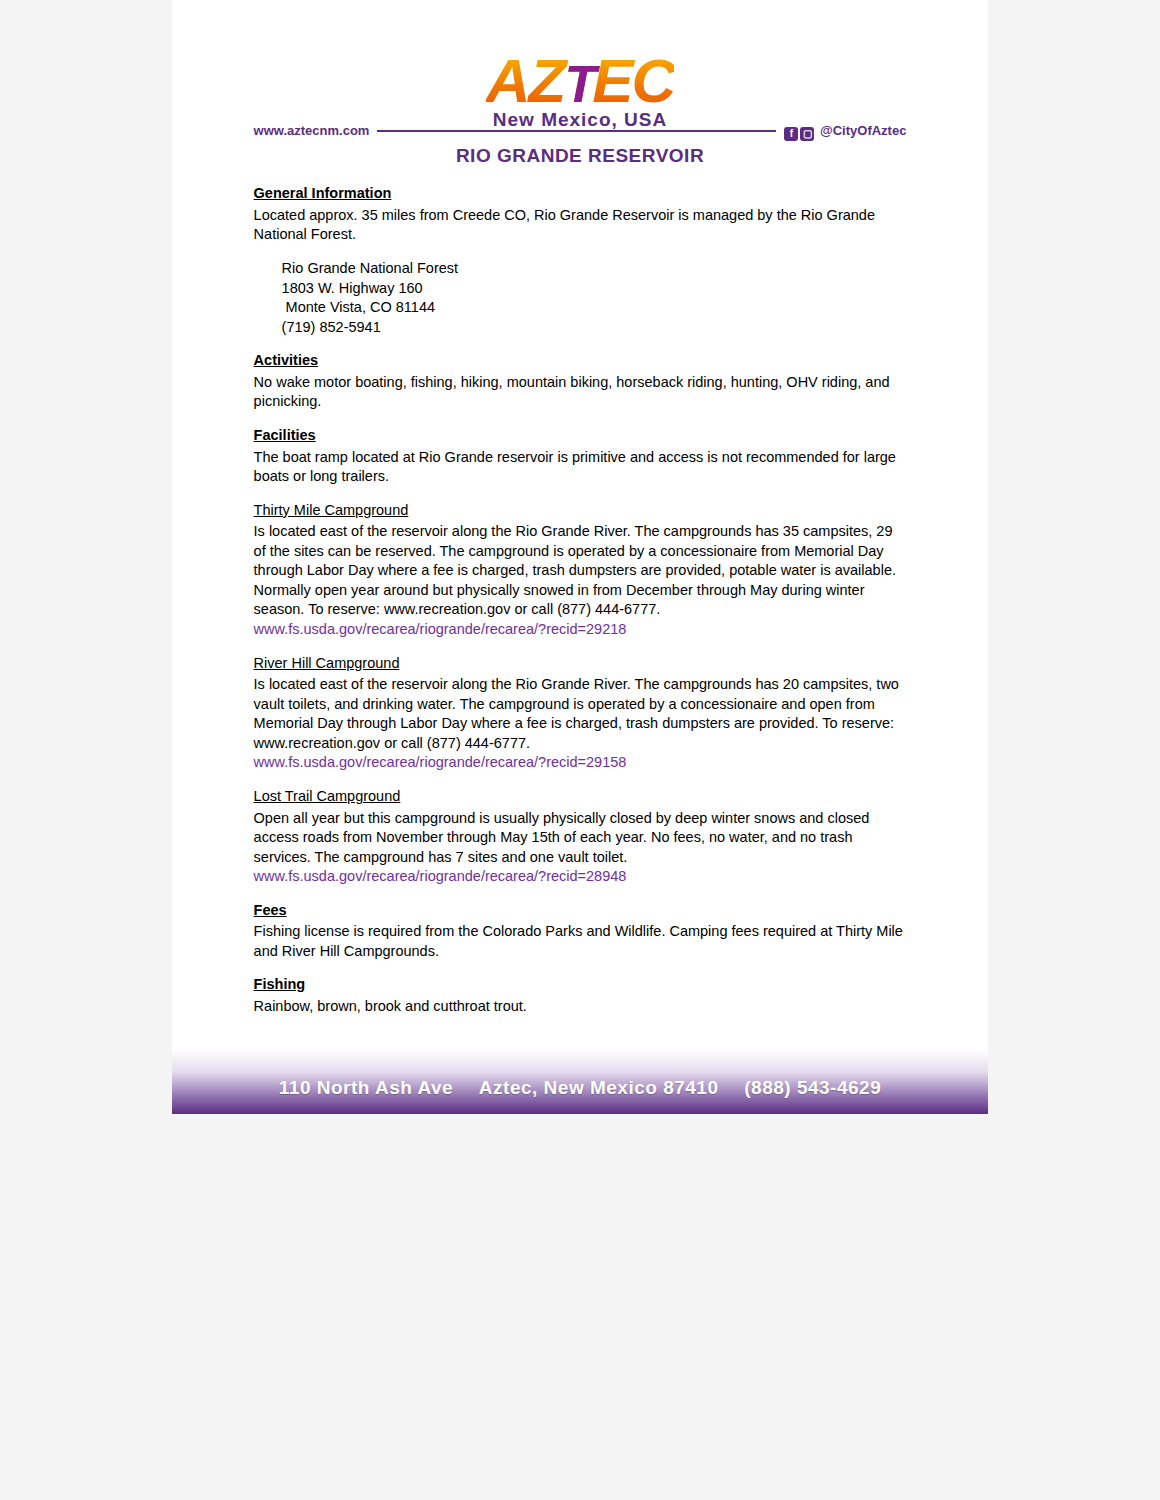AZTEC
New Mexico, USA
www.aztecnm.com f▢ @CityOfAztec
RIO GRANDE RESERVOIR
General Information
Located approx. 35 miles from Creede CO, Rio Grande Reservoir is managed by the Rio Grande National Forest.
Rio Grande National Forest
1803 W. Highway 160
Monte Vista, CO 81144
(719) 852-5941
Activities
No wake motor boating, fishing, hiking, mountain biking, horseback riding, hunting, OHV riding, and picnicking.
Facilities
The boat ramp located at Rio Grande reservoir is primitive and access is not recommended for large boats or long trailers.
Thirty Mile Campground
Is located east of the reservoir along the Rio Grande River. The campgrounds has 35 campsites, 29 of the sites can be reserved. The campground is operated by a concessionaire from Memorial Day through Labor Day where a fee is charged, trash dumpsters are provided, potable water is available. Normally open year around but physically snowed in from December through May during winter season. To reserve: www.recreation.gov or call (877) 444-6777.
www.fs.usda.gov/recarea/riogrande/recarea/?recid=29218
River Hill Campground
Is located east of the reservoir along the Rio Grande River. The campgrounds has 20 campsites, two vault toilets, and drinking water. The campground is operated by a concessionaire and open from Memorial Day through Labor Day where a fee is charged, trash dumpsters are provided. To reserve: www.recreation.gov or call (877) 444-6777.
www.fs.usda.gov/recarea/riogrande/recarea/?recid=29158
Lost Trail Campground
Open all year but this campground is usually physically closed by deep winter snows and closed access roads from November through May 15th of each year. No fees, no water, and no trash services. The campground has 7 sites and one vault toilet.
www.fs.usda.gov/recarea/riogrande/recarea/?recid=28948
Fees
Fishing license is required from the Colorado Parks and Wildlife. Camping fees required at Thirty Mile and River Hill Campgrounds.
Fishing
Rainbow, brown, brook and cutthroat trout.
110 North Ash Ave Aztec, New Mexico 87410 (888) 543-4629